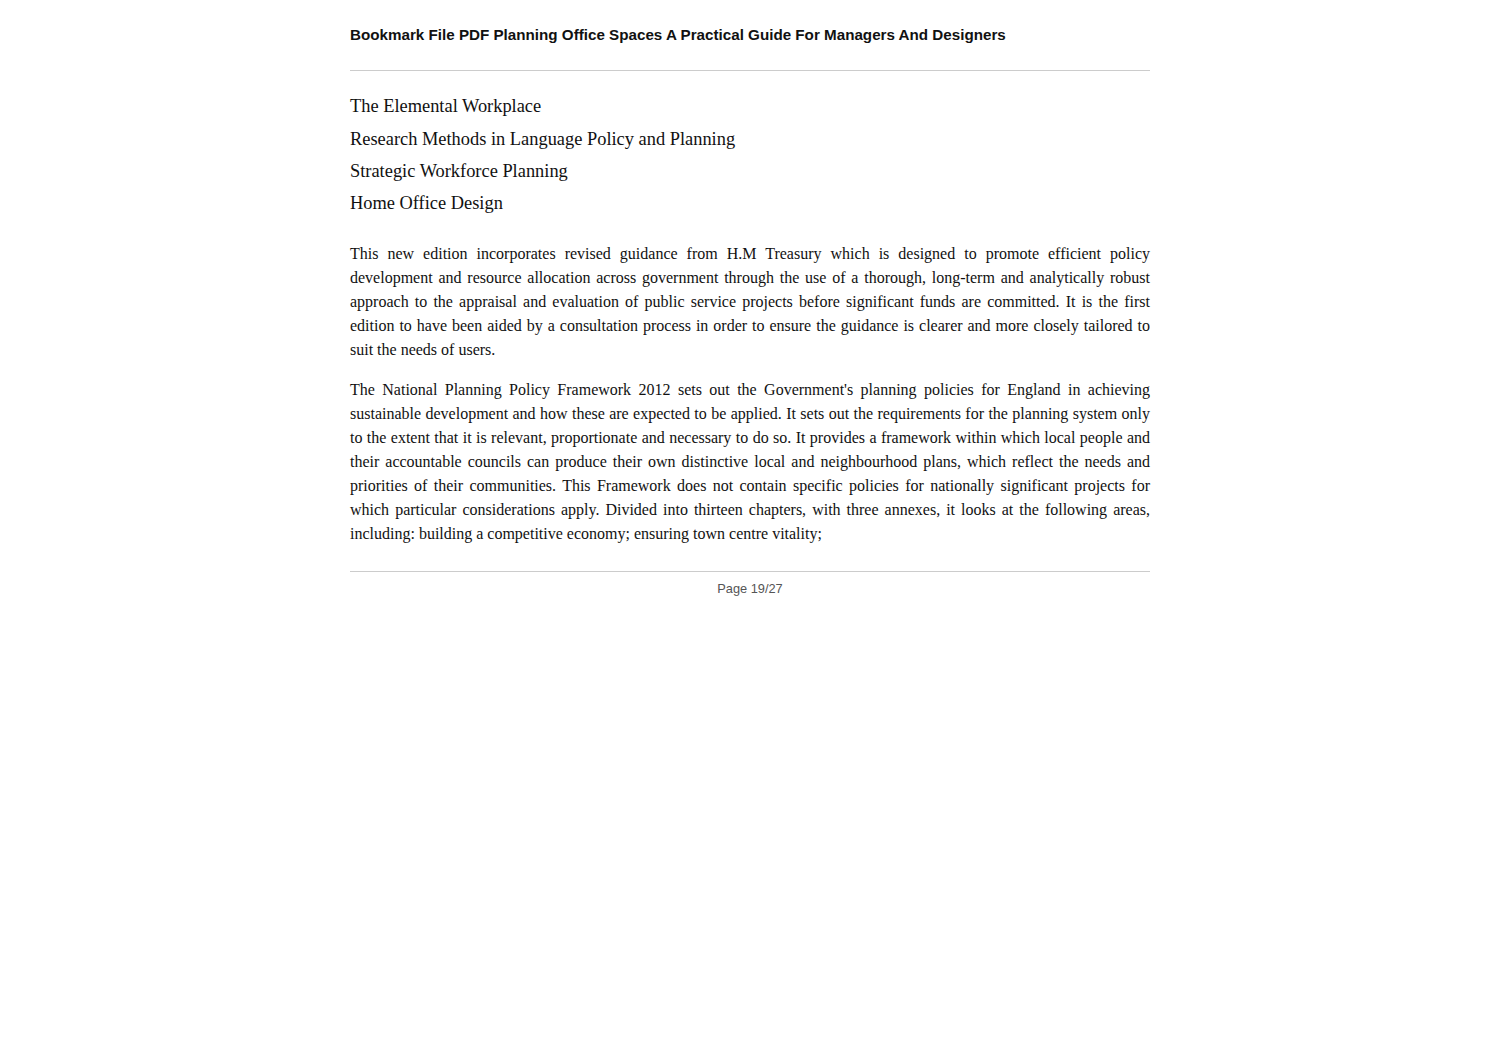Bookmark File PDF Planning Office Spaces A Practical Guide For Managers And Designers
The Elemental Workplace
Research Methods in Language Policy and Planning
Strategic Workforce Planning
Home Office Design
This new edition incorporates revised guidance from H.M Treasury which is designed to promote efficient policy development and resource allocation across government through the use of a thorough, long-term and analytically robust approach to the appraisal and evaluation of public service projects before significant funds are committed. It is the first edition to have been aided by a consultation process in order to ensure the guidance is clearer and more closely tailored to suit the needs of users.
The National Planning Policy Framework 2012 sets out the Government's planning policies for England in achieving sustainable development and how these are expected to be applied. It sets out the requirements for the planning system only to the extent that it is relevant, proportionate and necessary to do so. It provides a framework within which local people and their accountable councils can produce their own distinctive local and neighbourhood plans, which reflect the needs and priorities of their communities. This Framework does not contain specific policies for nationally significant projects for which particular considerations apply. Divided into thirteen chapters, with three annexes, it looks at the following areas, including: building a competitive economy; ensuring town centre vitality;
Page 19/27